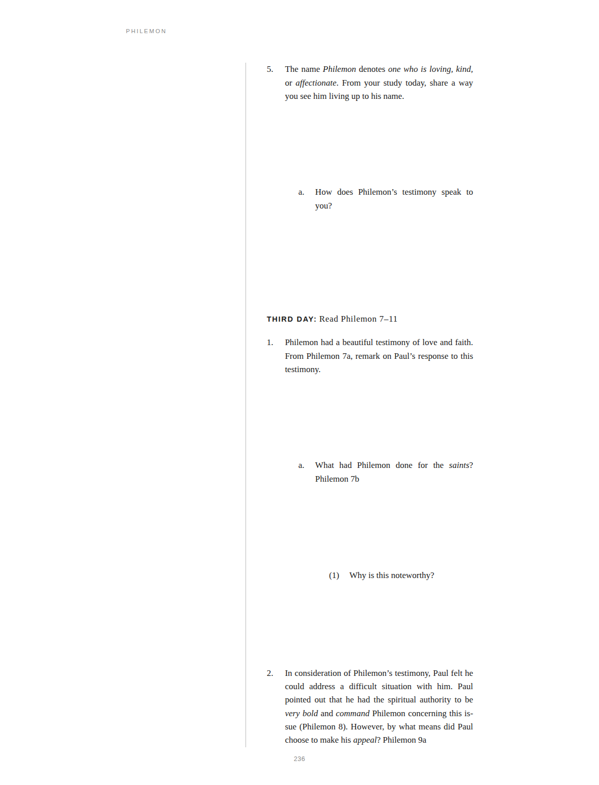Philemon
5.
The name Philemon denotes one who is loving, kind, or affectionate. From your study today, share a way you see him living up to his name.
a.
How does Philemon’s testimony speak to you?
Third Day: Read Philemon 7–11
1.
Philemon had a beautiful testimony of love and faith. From Philemon 7a, remark on Paul’s response to this testimony.
a.
What had Philemon done for the saints? Philemon 7b
(1)
Why is this noteworthy?
2.
In consideration of Philemon’s testimony, Paul felt he could address a difficult situation with him. Paul pointed out that he had the spiritual authority to be very bold and command Philemon concerning this issue (Philemon 8). However, by what means did Paul choose to make his appeal? Philemon 9a
236